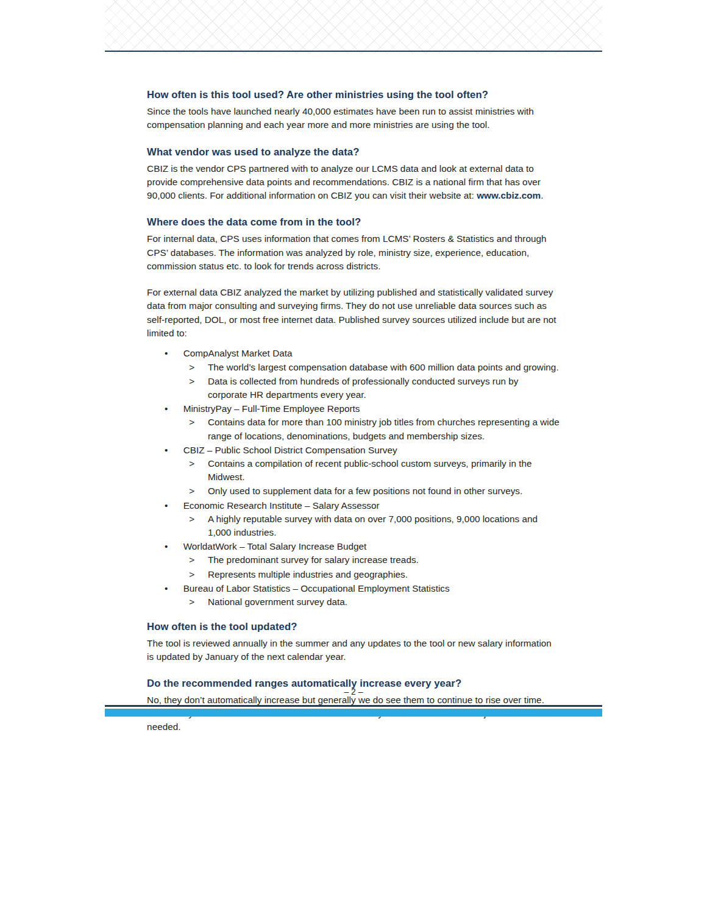How often is this tool used? Are other ministries using the tool often?
Since the tools have launched nearly 40,000 estimates have been run to assist ministries with compensation planning and each year more and more ministries are using the tool.
What vendor was used to analyze the data?
CBIZ is the vendor CPS partnered with to analyze our LCMS data and look at external data to provide comprehensive data points and recommendations. CBIZ is a national firm that has over 90,000 clients. For additional information on CBIZ you can visit their website at: www.cbiz.com.
Where does the data come from in the tool?
For internal data, CPS uses information that comes from LCMS’ Rosters & Statistics and through CPS’ databases. The information was analyzed by role, ministry size, experience, education, commission status etc. to look for trends across districts.
For external data CBIZ analyzed the market by utilizing published and statistically validated survey data from major consulting and surveying firms. They do not use unreliable data sources such as self-reported, DOL, or most free internet data. Published survey sources utilized include but are not limited to:
•CompAnalyst Market Data
>The world’s largest compensation database with 600 million data points and growing.
>Data is collected from hundreds of professionally conducted surveys run by corporate HR departments every year.
•MinistryPay – Full-Time Employee Reports
>Contains data for more than 100 ministry job titles from churches representing a wide range of locations, denominations, budgets and membership sizes.
•CBIZ – Public School District Compensation Survey
>Contains a compilation of recent public-school custom surveys, primarily in the Midwest.
>Only used to supplement data for a few positions not found in other surveys.
•Economic Research Institute – Salary Assessor
>A highly reputable survey with data on over 7,000 positions, 9,000 locations and 1,000 industries.
•WorldatWork – Total Salary Increase Budget
>The predominant survey for salary increase treads.
>Represents multiple industries and geographies.
•Bureau of Labor Statistics – Occupational Employment Statistics
>National government survey data.
How often is the tool updated?
The tool is reviewed annually in the summer and any updates to the tool or new salary information is updated by January of the next calendar year.
Do the recommended ranges automatically increase every year?
No, they don’t automatically increase but generally we do see them to continue to rise over time. CBIZ analyzes both external data and LCMS data each year to determine if an adjustment would be needed.
– 2 –